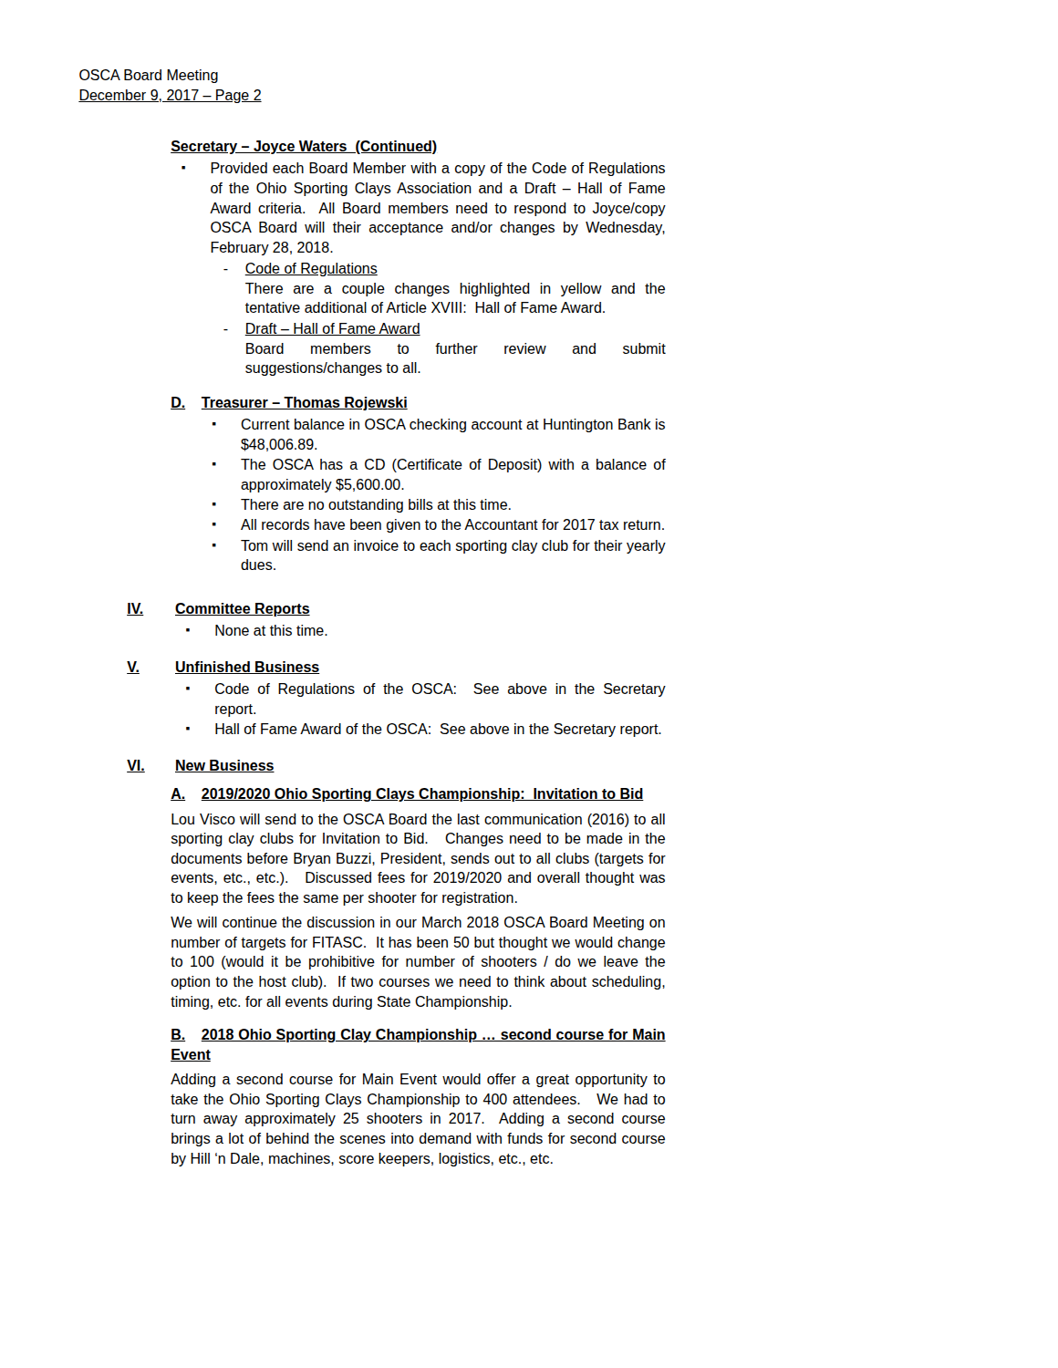OSCA Board Meeting
December 9, 2017 – Page 2
Secretary – Joyce Waters (Continued)
Provided each Board Member with a copy of the Code of Regulations of the Ohio Sporting Clays Association and a Draft – Hall of Fame Award criteria. All Board members need to respond to Joyce/copy OSCA Board will their acceptance and/or changes by Wednesday, February 28, 2018.
Code of Regulations
There are a couple changes highlighted in yellow and the tentative additional of Article XVIII: Hall of Fame Award.
Draft – Hall of Fame Award
Board members to further review and submit suggestions/changes to all.
D. Treasurer – Thomas Rojewski
Current balance in OSCA checking account at Huntington Bank is $48,006.89.
The OSCA has a CD (Certificate of Deposit) with a balance of approximately $5,600.00.
There are no outstanding bills at this time.
All records have been given to the Accountant for 2017 tax return.
Tom will send an invoice to each sporting clay club for their yearly dues.
IV. Committee Reports
None at this time.
V. Unfinished Business
Code of Regulations of the OSCA: See above in the Secretary report.
Hall of Fame Award of the OSCA: See above in the Secretary report.
VI. New Business
A. 2019/2020 Ohio Sporting Clays Championship: Invitation to Bid
Lou Visco will send to the OSCA Board the last communication (2016) to all sporting clay clubs for Invitation to Bid. Changes need to be made in the documents before Bryan Buzzi, President, sends out to all clubs (targets for events, etc., etc.). Discussed fees for 2019/2020 and overall thought was to keep the fees the same per shooter for registration.
We will continue the discussion in our March 2018 OSCA Board Meeting on number of targets for FITASC. It has been 50 but thought we would change to 100 (would it be prohibitive for number of shooters / do we leave the option to the host club). If two courses we need to think about scheduling, timing, etc. for all events during State Championship.
B. 2018 Ohio Sporting Clay Championship … second course for Main Event
Adding a second course for Main Event would offer a great opportunity to take the Ohio Sporting Clays Championship to 400 attendees. We had to turn away approximately 25 shooters in 2017. Adding a second course brings a lot of behind the scenes into demand with funds for second course by Hill ‘n Dale, machines, score keepers, logistics, etc., etc.